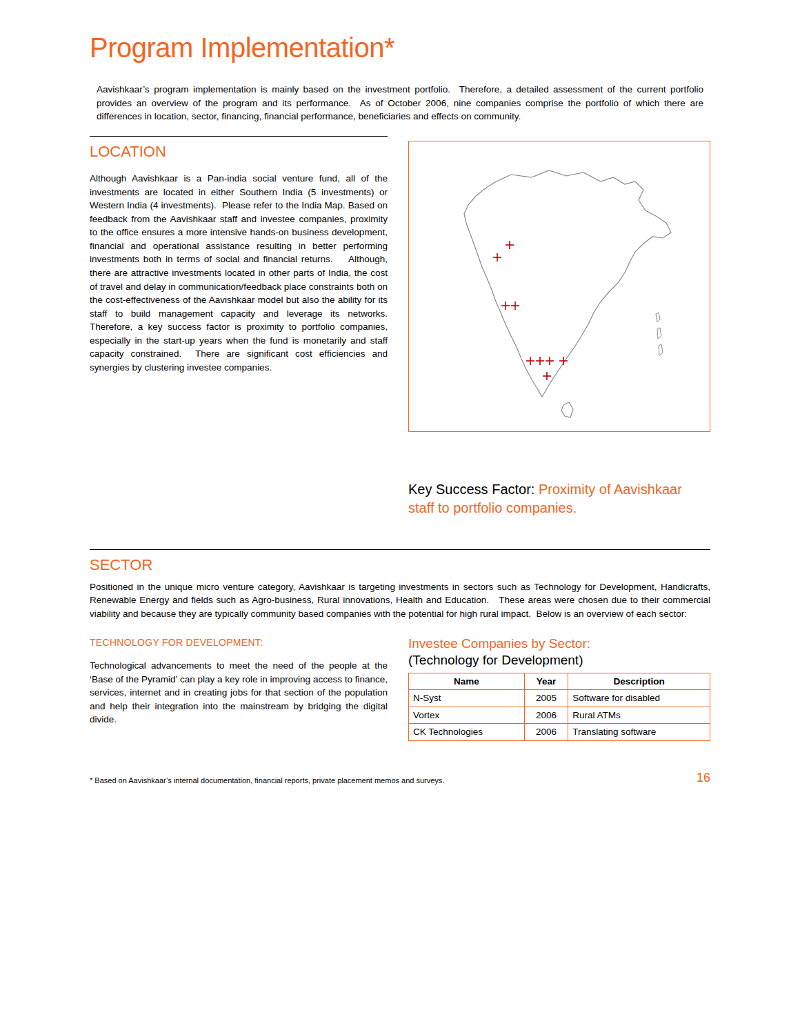Program Implementation*
Aavishkaar’s program implementation is mainly based on the investment portfolio. Therefore, a detailed assessment of the current portfolio provides an overview of the program and its performance. As of October 2006, nine companies comprise the portfolio of which there are differences in location, sector, financing, financial performance, beneficiaries and effects on community.
LOCATION
Although Aavishkaar is a Pan-india social venture fund, all of the investments are located in either Southern India (5 investments) or Western India (4 investments). Please refer to the India Map. Based on feedback from the Aavishkaar staff and investee companies, proximity to the office ensures a more intensive hands-on business development, financial and operational assistance resulting in better performing investments both in terms of social and financial returns. Although, there are attractive investments located in other parts of India, the cost of travel and delay in communication/feedback place constraints both on the cost-effectiveness of the Aavishkaar model but also the ability for its staff to build management capacity and leverage its networks. Therefore, a key success factor is proximity to portfolio companies, especially in the start-up years when the fund is monetarily and staff capacity constrained. There are significant cost efficiencies and synergies by clustering investee companies.
Key Success Factor: Proximity of Aavishkaar staff to portfolio companies.
SECTOR
Positioned in the unique micro venture category, Aavishkaar is targeting investments in sectors such as Technology for Development, Handicrafts, Renewable Energy and fields such as Agro-business, Rural innovations, Health and Education. These areas were chosen due to their commercial viability and because they are typically community based companies with the potential for high rural impact. Below is an overview of each sector:
TECHNOLOGY FOR DEVELOPMENT:
Technological advancements to meet the need of the people at the ‘Base of the Pyramid’ can play a key role in improving access to finance, services, internet and in creating jobs for that section of the population and help their integration into the mainstream by bridging the digital divide.
Investee Companies by Sector:
(Technology for Development)
| Name | Year | Description |
| --- | --- | --- |
| N-Syst | 2005 | Software for disabled |
| Vortex | 2006 | Rural ATMs |
| CK Technologies | 2006 | Translating software |
* Based on Aavishkaar’s internal documentation, financial reports, private placement memos and surveys.
16